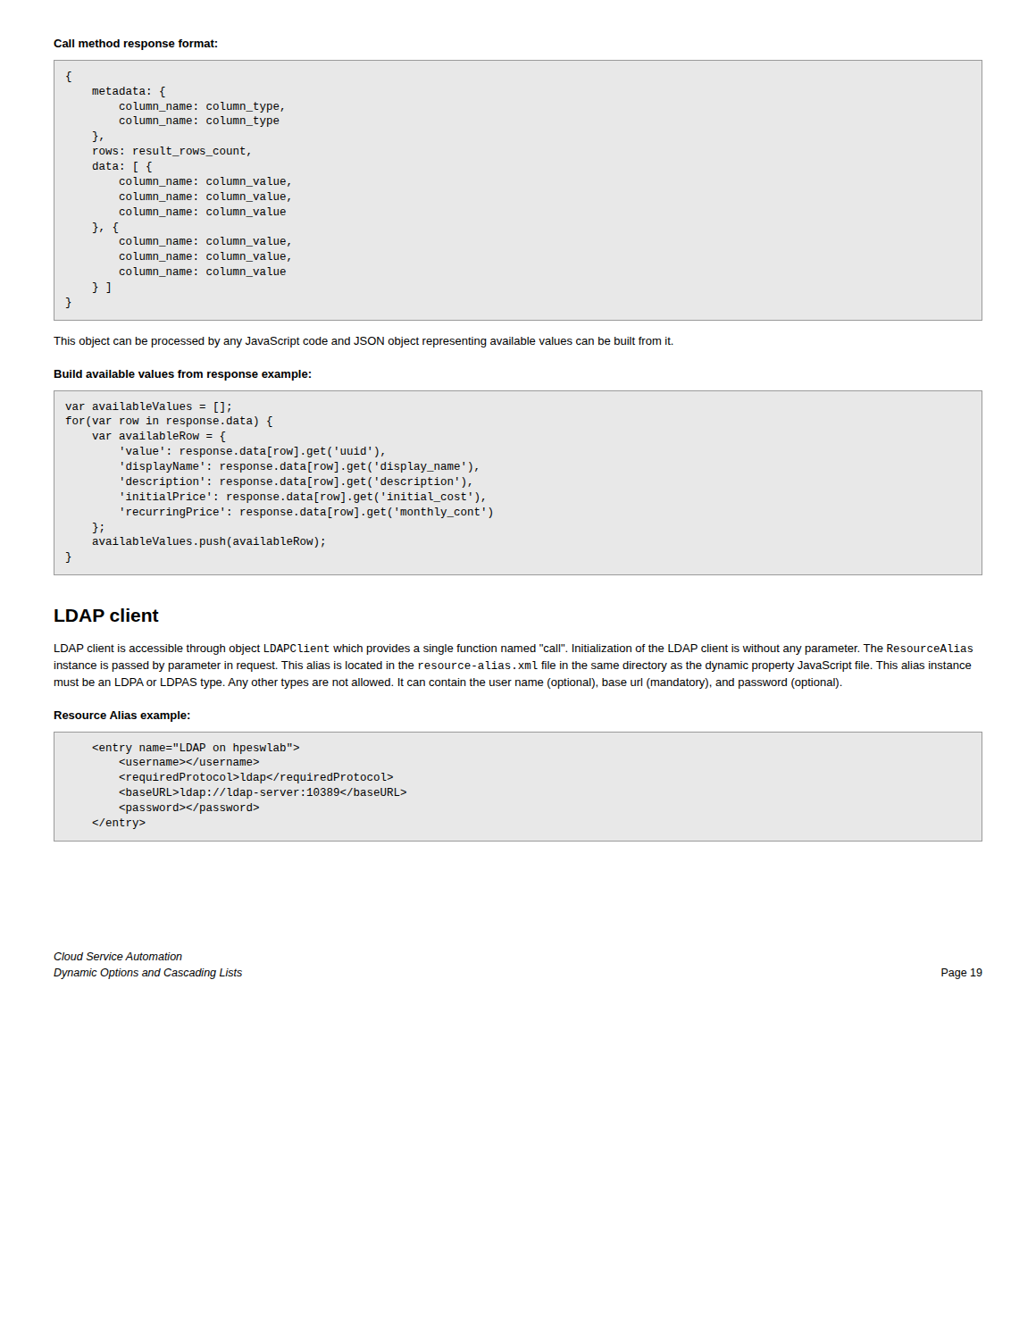Call method response format:
{
    metadata: {
        column_name: column_type,
        column_name: column_type
    },
    rows: result_rows_count,
    data: [ {
        column_name: column_value,
        column_name: column_value,
        column_name: column_value
    }, {
        column_name: column_value,
        column_name: column_value,
        column_name: column_value
    } ]
}
This object can be processed by any JavaScript code and JSON object representing available values can be built from it.
Build available values from response example:
var availableValues = [];
for(var row in response.data) {
    var availableRow = {
        'value': response.data[row].get('uuid'),
        'displayName': response.data[row].get('display_name'),
        'description': response.data[row].get('description'),
        'initialPrice': response.data[row].get('initial_cost'),
        'recurringPrice': response.data[row].get('monthly_cont')
    };
    availableValues.push(availableRow);
}
LDAP client
LDAP client is accessible through object LDAPClient which provides a single function named "call". Initialization of the LDAP client is without any parameter. The ResourceAlias instance is passed by parameter in request. This alias is located in the resource-alias.xml file in the same directory as the dynamic property JavaScript file. This alias instance must be an LDPA or LDPAS type. Any other types are not allowed. It can contain the user name (optional), base url (mandatory), and password (optional).
Resource Alias example:
    <entry name="LDAP on hpeswlab">
        <username></username>
        <requiredProtocol>ldap</requiredProtocol>
        <baseURL>ldap://ldap-server:10389</baseURL>
        <password></password>
    </entry>
Cloud Service Automation Dynamic Options and Cascading ListsPage 19